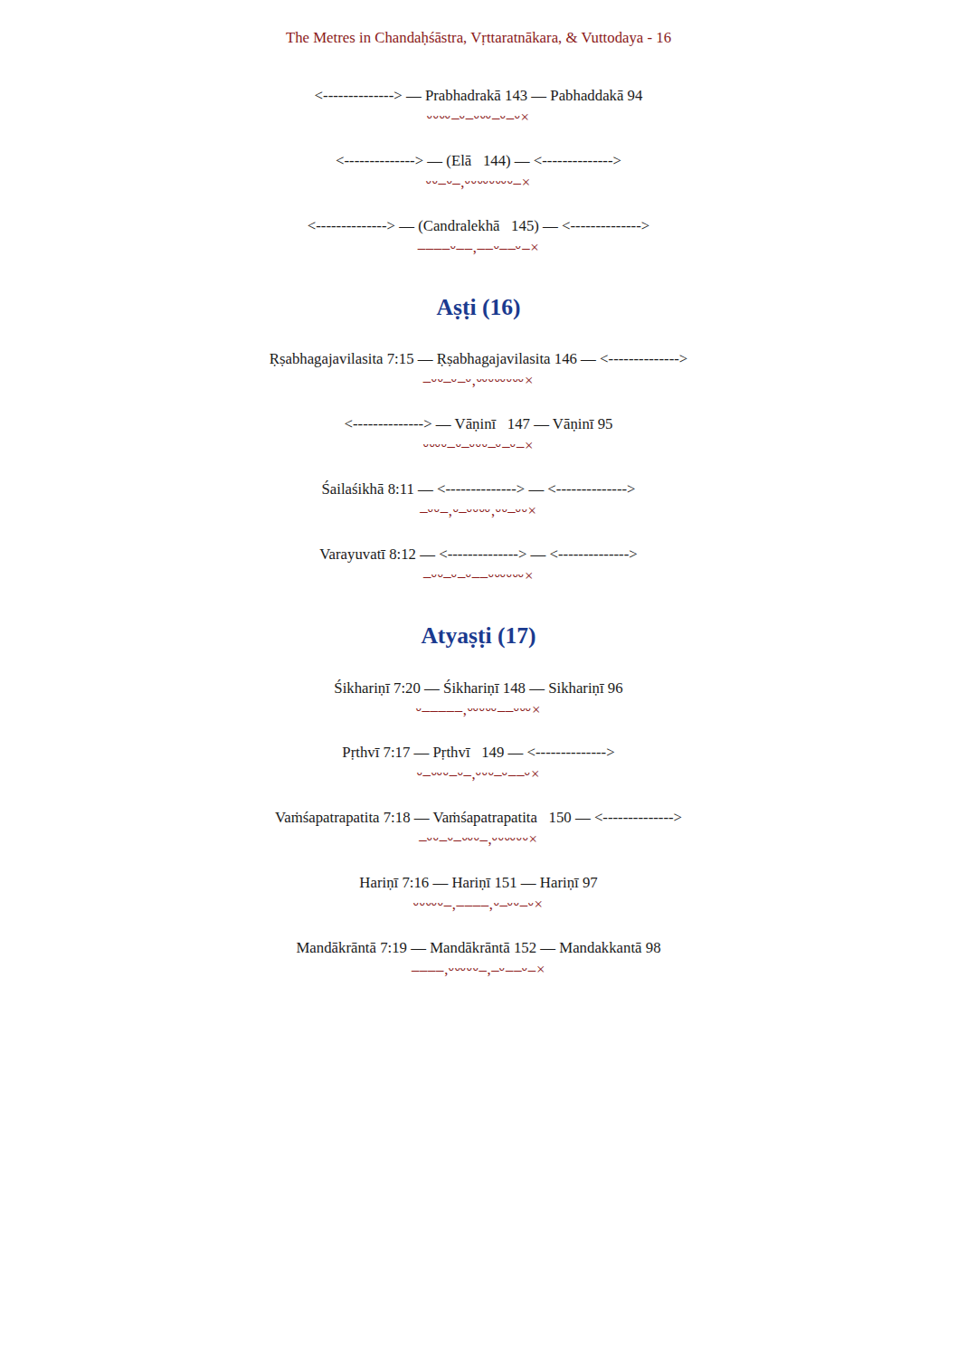The Metres in Chandaḥśāstra, Vṛttaratnākara, & Vuttodaya - 16
<--------------> — Prabhadrakā 143 — Pabhaddakā 94
⏑⏑⏑⏑–⏑–⏑⏑⏑–⏑–⏑×
<--------------> — (Elā 144) — <-------------->
⏑⏑–⏑–,⏑⏑⏑⏑⏑⏑⏑⏑–×
<--------------> — (Candralekhā 145) — <-------------->
––––⏑––,––⏑––⏑–×
Aṣṭi (16)
Ṛṣabhagajavilasita 7:15 — Ṛṣabhagajavilasita 146 — <-------------->
–⏑⏑–⏑–⏑,⏑⏑⏑⏑⏑⏑⏑⏑×
<--------------> — Vāṇinī 147 — Vāṇinī 95
⏑⏑⏑⏑–⏑–⏑⏑⏑–⏑–⏑–×
Śailaśikhā 8:11 — <--------------> — <-------------->
–⏑⏑–,⏑–⏑⏑⏑⏑,⏑⏑–⏑⏑×
Varayuvatī 8:12 — <--------------> — <-------------->
–⏑⏑–⏑–⏑––⏑⏑⏑⏑⏑⏑×
Atyaṣṭi (17)
Śikhariṇī 7:20 — Śikhariṇī 148 — Sikhariṇī 96
⏑–––––,⏑⏑⏑⏑⏑––⏑⏑⏑×
Pṛthvī 7:17 — Pṛthvī 149 — <-------------->
⏑–⏑⏑⏑–⏑–,⏑⏑⏑–⏑––⏑×
Vaṁśapatrapatita 7:18 — Vaṁśapatrapatita 150 — <-------------->
–⏑⏑–⏑–⏑⏑⏑–,⏑⏑⏑⏑⏑⏑×
Hariṇī 7:16 — Hariṇī 151 — Hariṇī 97
⏑⏑⏑⏑⏑–,––––,⏑–⏑⏑–⏑×
Mandākrāntā 7:19 — Mandākrāntā 152 — Mandakkantā 98
––––,⏑⏑⏑⏑⏑–,–⏑––⏑–×